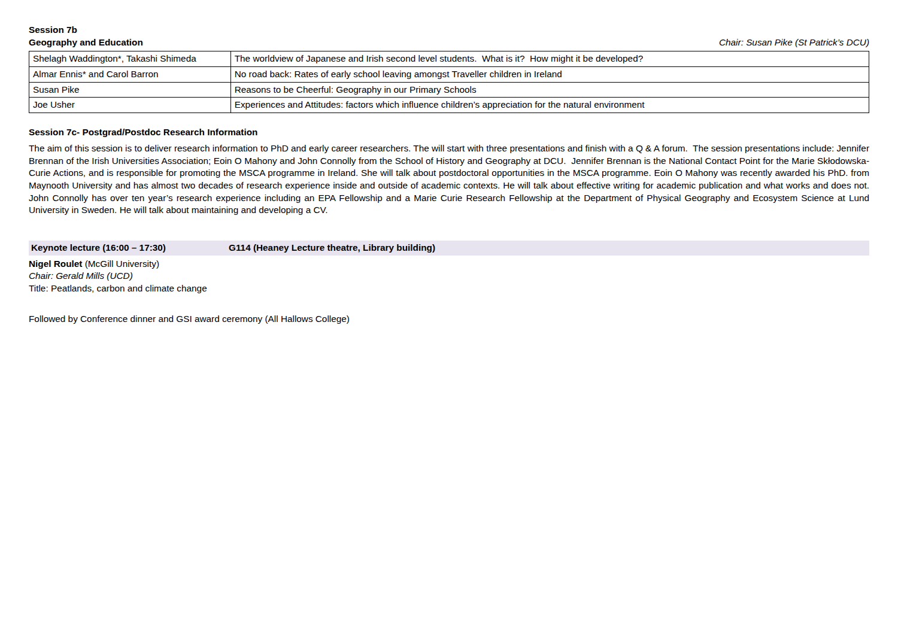Session 7b
Geography and Education Chair: Susan Pike (St Patrick’s DCU)
| Shelagh Waddington*, Takashi Shimeda | The worldview of Japanese and Irish second level students. What is it? How might it be developed? |
| Almar Ennis* and Carol Barron | No road back: Rates of early school leaving amongst Traveller children in Ireland |
| Susan Pike | Reasons to be Cheerful: Geography in our Primary Schools |
| Joe Usher | Experiences and Attitudes: factors which influence children’s appreciation for the natural environment |
Session 7c- Postgrad/Postdoc Research Information
The aim of this session is to deliver research information to PhD and early career researchers. The will start with three presentations and finish with a Q & A forum. The session presentations include: Jennifer Brennan of the Irish Universities Association; Eoin O Mahony and John Connolly from the School of History and Geography at DCU. Jennifer Brennan is the National Contact Point for the Marie Skłodowska-Curie Actions, and is responsible for promoting the MSCA programme in Ireland. She will talk about postdoctoral opportunities in the MSCA programme. Eoin O Mahony was recently awarded his PhD. from Maynooth University and has almost two decades of research experience inside and outside of academic contexts. He will talk about effective writing for academic publication and what works and does not. John Connolly has over ten year’s research experience including an EPA Fellowship and a Marie Curie Research Fellowship at the Department of Physical Geography and Ecosystem Science at Lund University in Sweden. He will talk about maintaining and developing a CV.
Keynote lecture (16:00 – 17:30) G114 (Heaney Lecture theatre, Library building)
Nigel Roulet (McGill University)
Chair: Gerald Mills (UCD)
Title: Peatlands, carbon and climate change
Followed by Conference dinner and GSI award ceremony (All Hallows College)